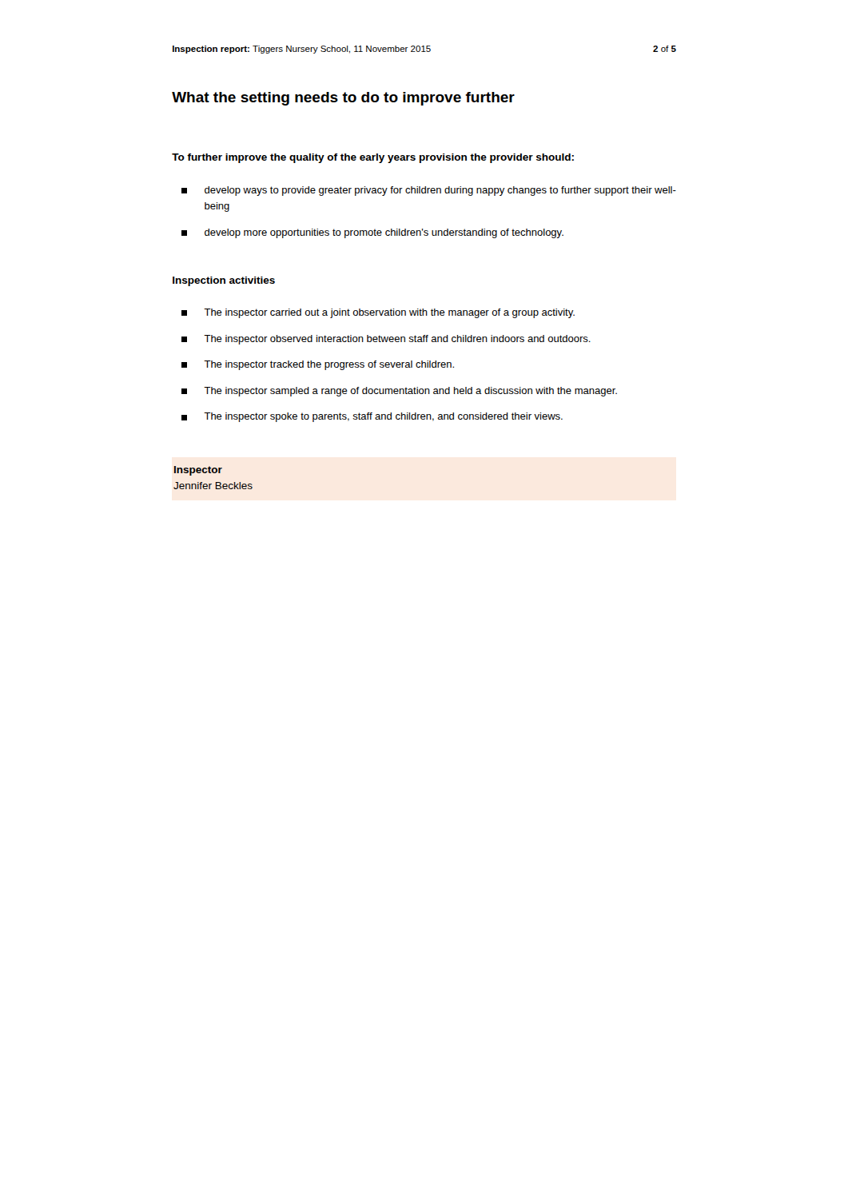Inspection report: Tiggers Nursery School, 11 November 2015
2 of 5
What the setting needs to do to improve further
To further improve the quality of the early years provision the provider should:
develop ways to provide greater privacy for children during nappy changes to further support their well-being
develop more opportunities to promote children's understanding of technology.
Inspection activities
The inspector carried out a joint observation with the manager of a group activity.
The inspector observed interaction between staff and children indoors and outdoors.
The inspector tracked the progress of several children.
The inspector sampled a range of documentation and held a discussion with the manager.
The inspector spoke to parents, staff and children, and considered their views.
Inspector
Jennifer Beckles